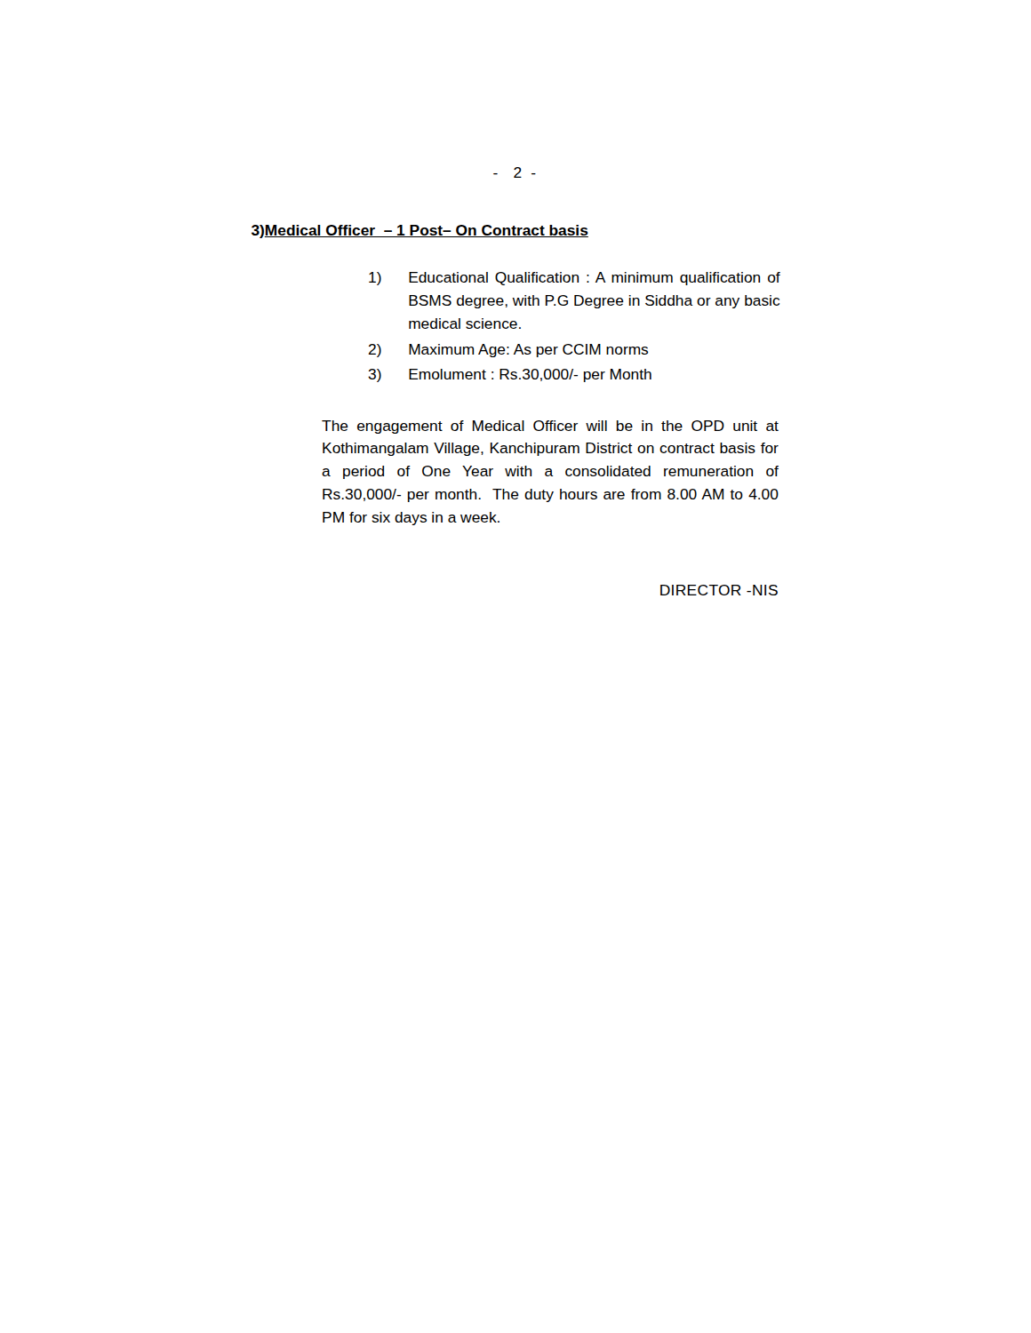- 2 -
3) Medical Officer – 1 Post– On Contract basis
Educational Qualification : A minimum qualification of BSMS degree, with P.G Degree in Siddha or any basic medical science.
Maximum Age: As per CCIM norms
Emolument : Rs.30,000/- per Month
The engagement of Medical Officer will be in the OPD unit at Kothimangalam Village, Kanchipuram District on contract basis for a period of One Year with a consolidated remuneration of Rs.30,000/- per month. The duty hours are from 8.00 AM to 4.00 PM for six days in a week.
DIRECTOR -NIS